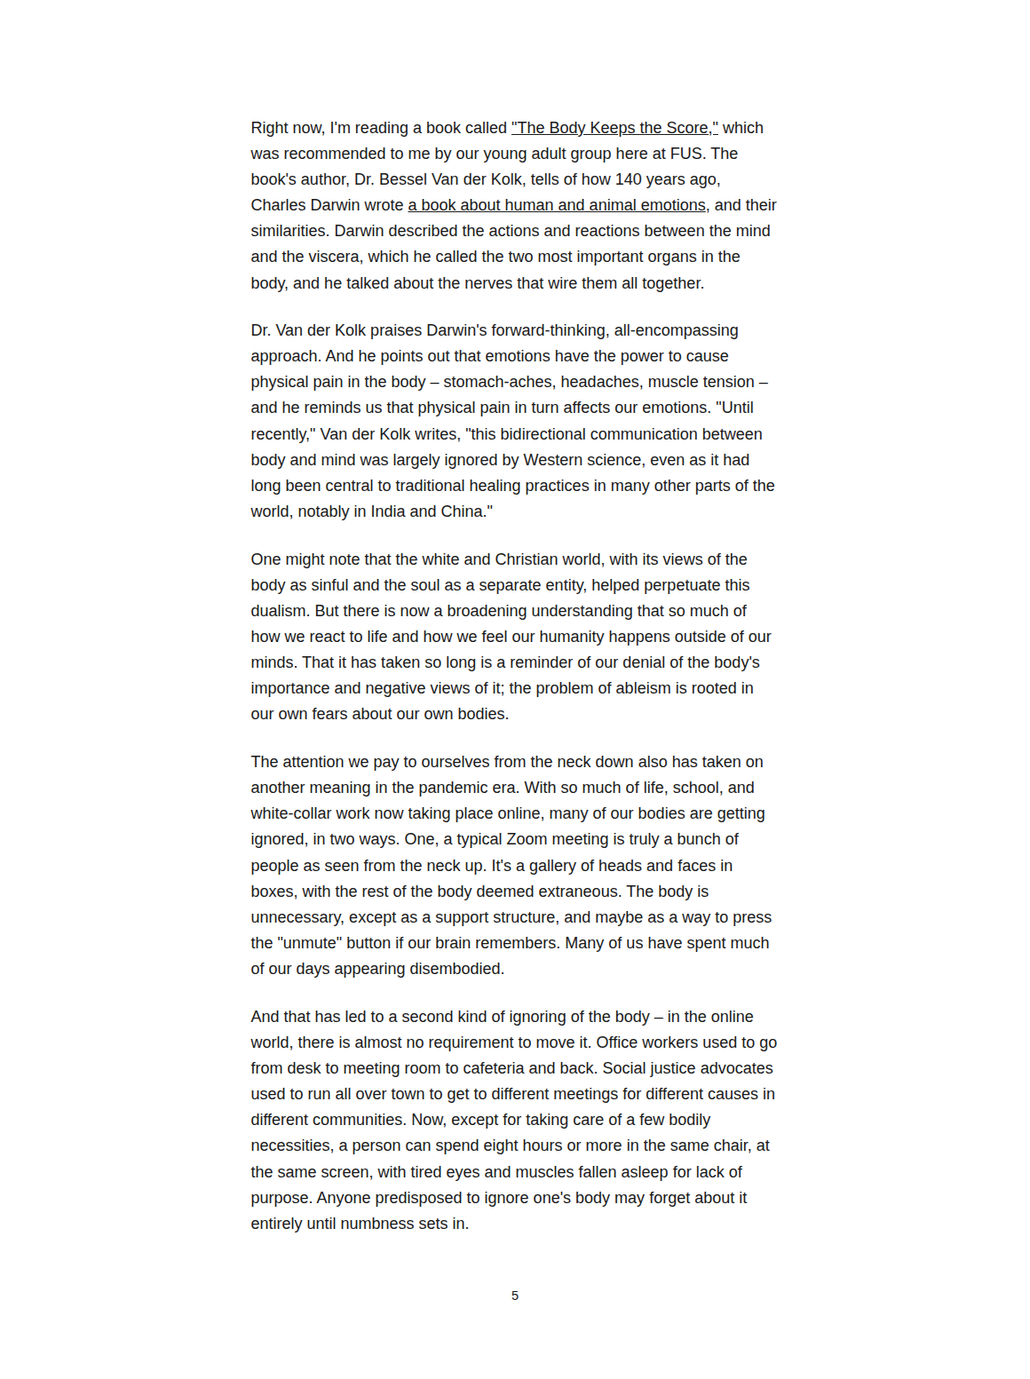Right now, I'm reading a book called "The Body Keeps the Score," which was recommended to me by our young adult group here at FUS. The book's author, Dr. Bessel Van der Kolk, tells of how 140 years ago, Charles Darwin wrote a book about human and animal emotions, and their similarities. Darwin described the actions and reactions between the mind and the viscera, which he called the two most important organs in the body, and he talked about the nerves that wire them all together.
Dr. Van der Kolk praises Darwin's forward-thinking, all-encompassing approach. And he points out that emotions have the power to cause physical pain in the body – stomach-aches, headaches, muscle tension – and he reminds us that physical pain in turn affects our emotions. "Until recently," Van der Kolk writes, "this bidirectional communication between body and mind was largely ignored by Western science, even as it had long been central to traditional healing practices in many other parts of the world, notably in India and China."
One might note that the white and Christian world, with its views of the body as sinful and the soul as a separate entity, helped perpetuate this dualism. But there is now a broadening understanding that so much of how we react to life and how we feel our humanity happens outside of our minds. That it has taken so long is a reminder of our denial of the body's importance and negative views of it; the problem of ableism is rooted in our own fears about our own bodies.
The attention we pay to ourselves from the neck down also has taken on another meaning in the pandemic era. With so much of life, school, and white-collar work now taking place online, many of our bodies are getting ignored, in two ways. One, a typical Zoom meeting is truly a bunch of people as seen from the neck up. It's a gallery of heads and faces in boxes, with the rest of the body deemed extraneous. The body is unnecessary, except as a support structure, and maybe as a way to press the "unmute" button if our brain remembers. Many of us have spent much of our days appearing disembodied.
And that has led to a second kind of ignoring of the body – in the online world, there is almost no requirement to move it. Office workers used to go from desk to meeting room to cafeteria and back. Social justice advocates used to run all over town to get to different meetings for different causes in different communities. Now, except for taking care of a few bodily necessities, a person can spend eight hours or more in the same chair, at the same screen, with tired eyes and muscles fallen asleep for lack of purpose. Anyone predisposed to ignore one's body may forget about it entirely until numbness sets in.
5